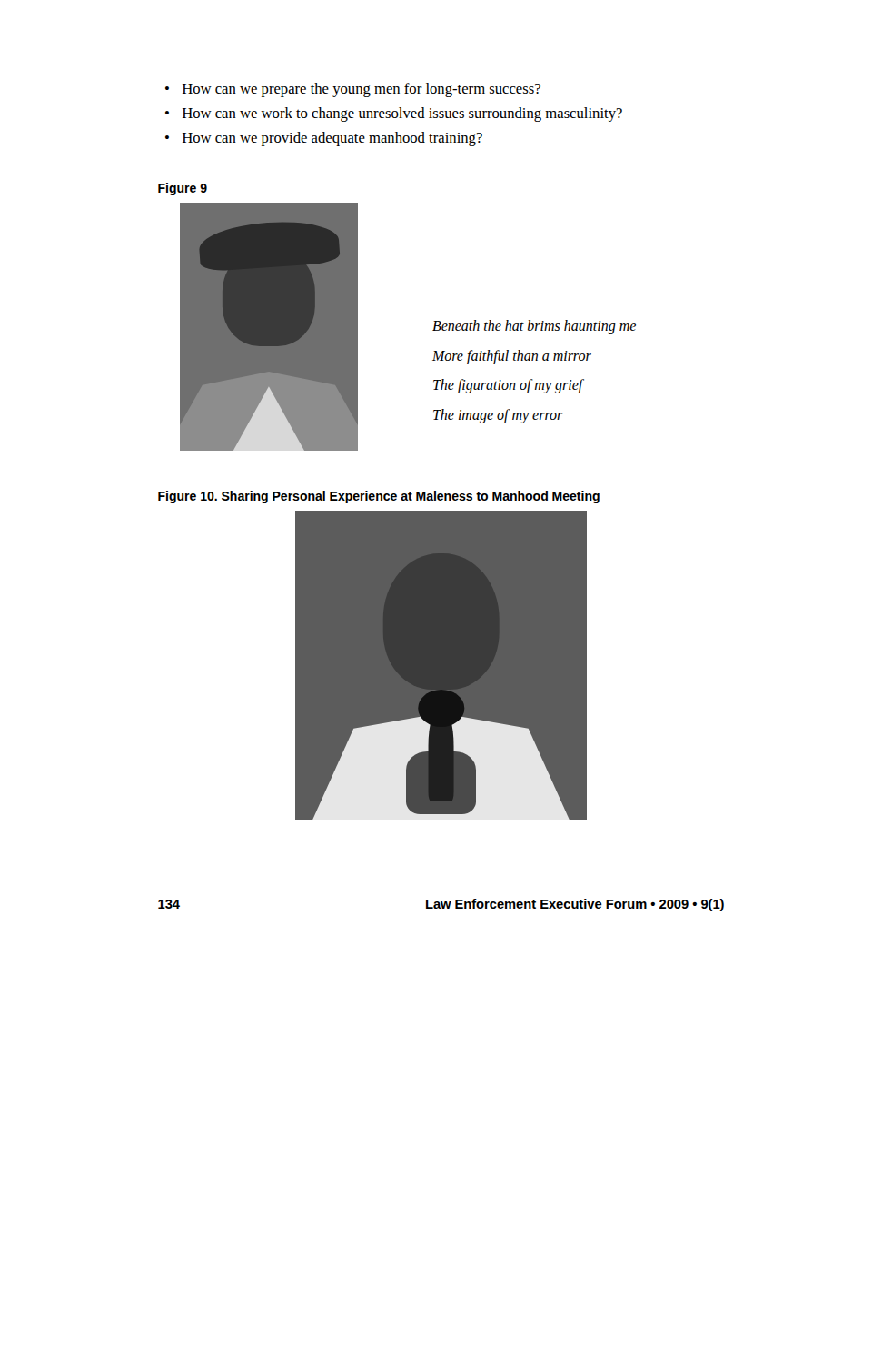How can we prepare the young men for long-term success?
How can we work to change unresolved issues surrounding masculinity?
How can we provide adequate manhood training?
Figure 9
Beneath the hat brims haunting me
More faithful than a mirror
The figuration of my grief
The image of my error
Figure 10. Sharing Personal Experience at Maleness to Manhood Meeting
134 Law Enforcement Executive Forum • 2009 • 9(1)